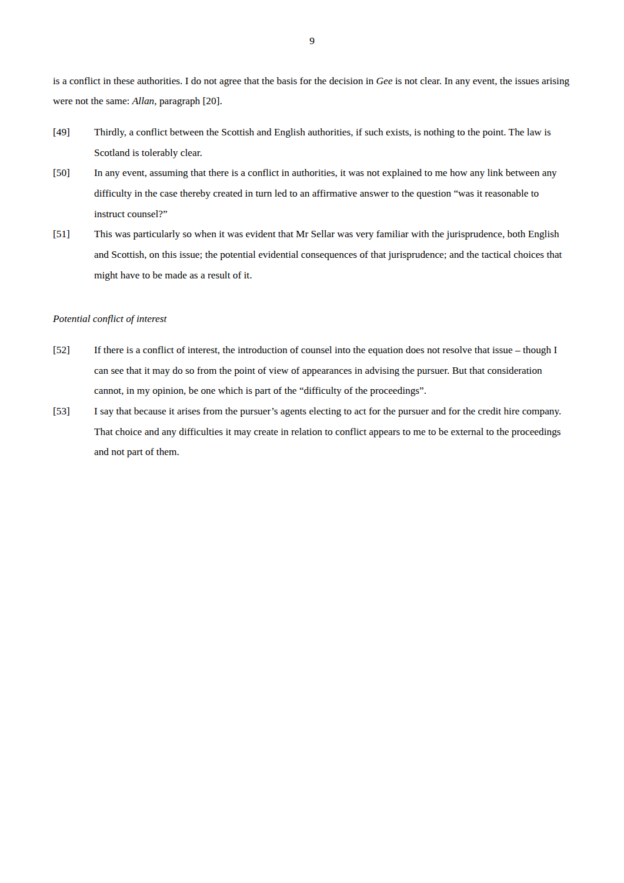9
is a conflict in these authorities. I do not agree that the basis for the decision in Gee is not clear. In any event, the issues arising were not the same: Allan, paragraph [20].
[49]
Thirdly, a conflict between the Scottish and English authorities, if such exists, is nothing to the point. The law is Scotland is tolerably clear.
[50]
In any event, assuming that there is a conflict in authorities, it was not explained to me how any link between any difficulty in the case thereby created in turn led to an affirmative answer to the question “was it reasonable to instruct counsel?”
[51]
This was particularly so when it was evident that Mr Sellar was very familiar with the jurisprudence, both English and Scottish, on this issue; the potential evidential consequences of that jurisprudence; and the tactical choices that might have to be made as a result of it.
Potential conflict of interest
[52]
If there is a conflict of interest, the introduction of counsel into the equation does not resolve that issue – though I can see that it may do so from the point of view of appearances in advising the pursuer. But that consideration cannot, in my opinion, be one which is part of the “difficulty of the proceedings”.
[53]
I say that because it arises from the pursuer’s agents electing to act for the pursuer and for the credit hire company. That choice and any difficulties it may create in relation to conflict appears to me to be external to the proceedings and not part of them.